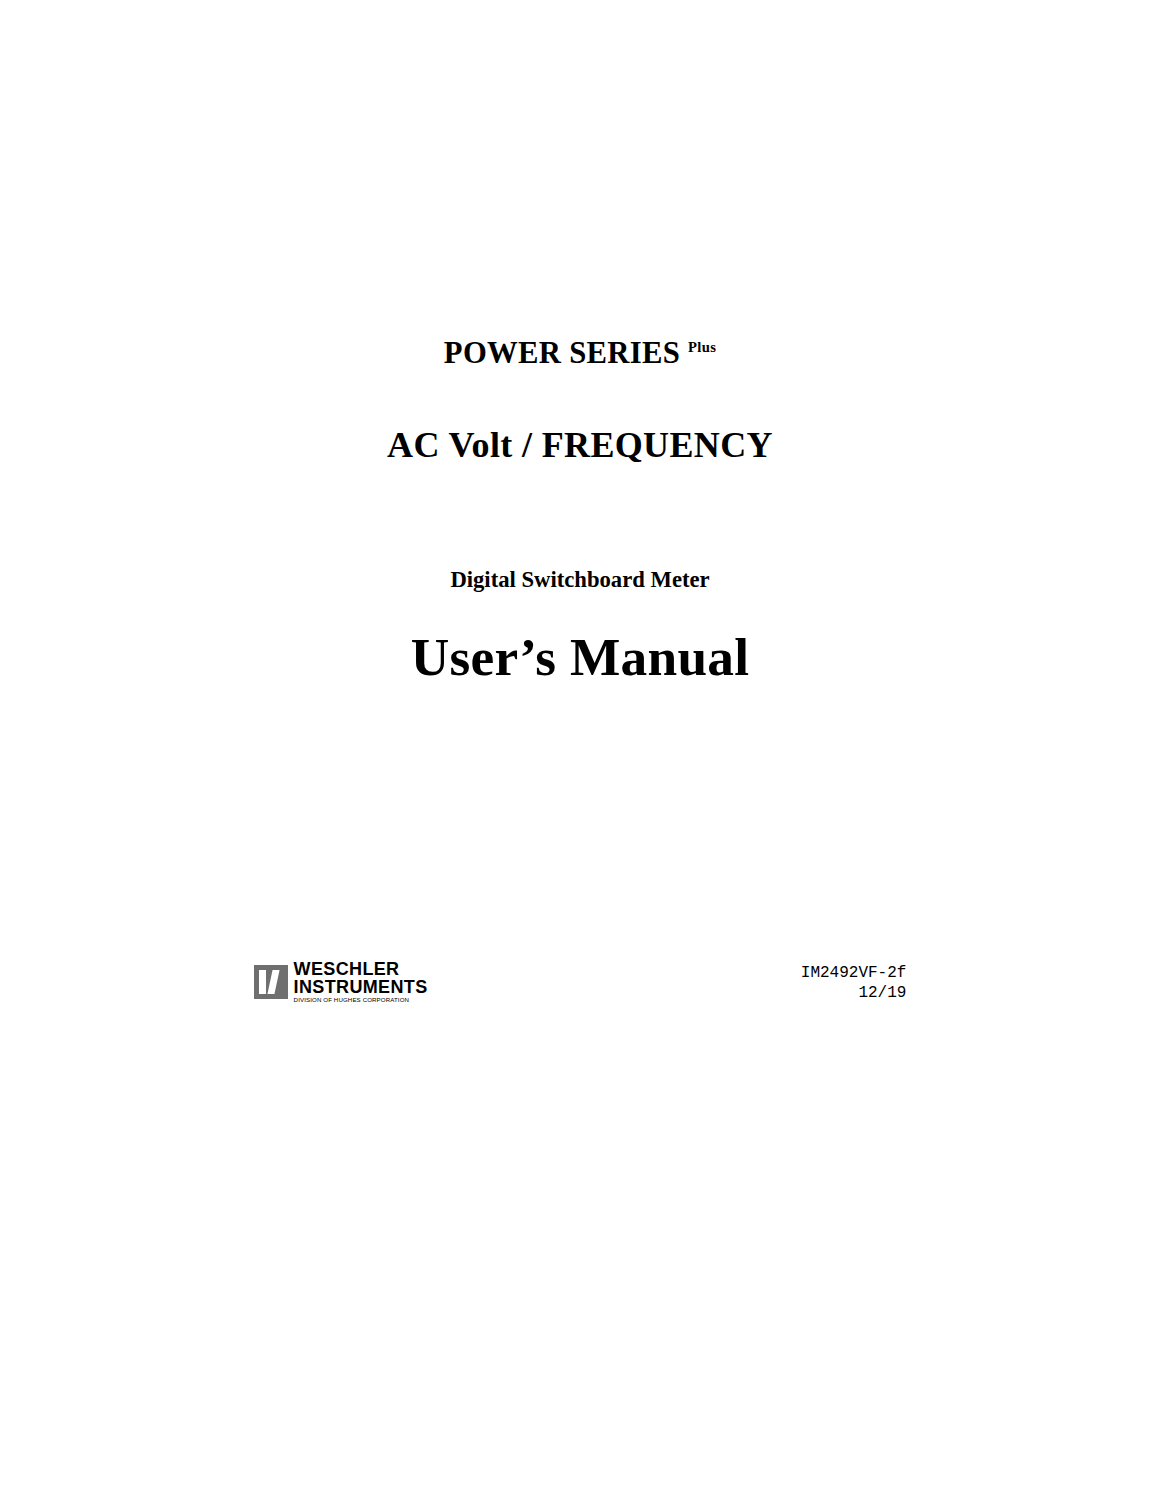POWER SERIES Plus
AC Volt / FREQUENCY
Digital Switchboard Meter
User’s Manual
WESCHLER INSTRUMENTS DIVISION OF HUGHES CORPORATION
IM2492VF-2f 12/19